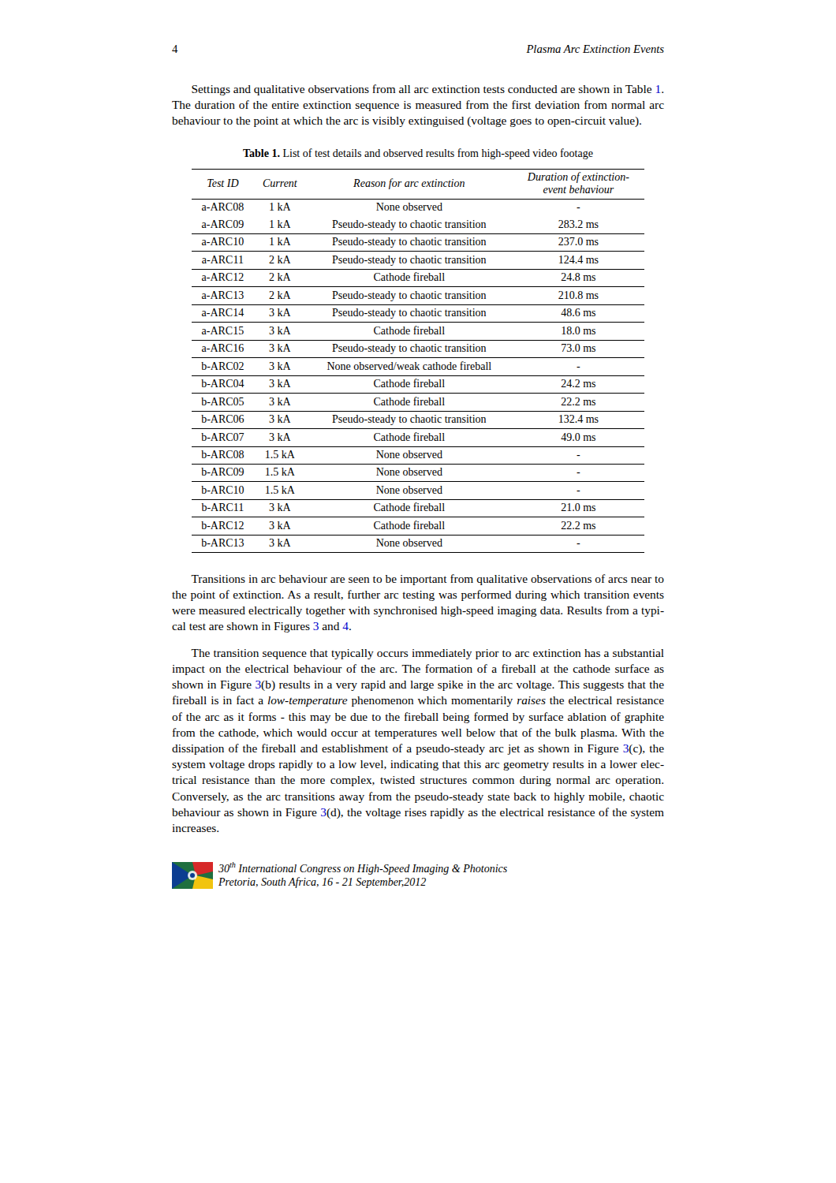4 Plasma Arc Extinction Events
Settings and qualitative observations from all arc extinction tests conducted are shown in Table 1. The duration of the entire extinction sequence is measured from the first deviation from normal arc behaviour to the point at which the arc is visibly extinguised (voltage goes to open-circuit value).
Table 1. List of test details and observed results from high-speed video footage
| Test ID | Current | Reason for arc extinction | Duration of extinction- event behaviour |
| --- | --- | --- | --- |
| a-ARC08 | 1 kA | None observed | - |
| a-ARC09 | 1 kA | Pseudo-steady to chaotic transition | 283.2 ms |
| a-ARC10 | 1 kA | Pseudo-steady to chaotic transition | 237.0 ms |
| a-ARC11 | 2 kA | Pseudo-steady to chaotic transition | 124.4 ms |
| a-ARC12 | 2 kA | Cathode fireball | 24.8 ms |
| a-ARC13 | 2 kA | Pseudo-steady to chaotic transition | 210.8 ms |
| a-ARC14 | 3 kA | Pseudo-steady to chaotic transition | 48.6 ms |
| a-ARC15 | 3 kA | Cathode fireball | 18.0 ms |
| a-ARC16 | 3 kA | Pseudo-steady to chaotic transition | 73.0 ms |
| b-ARC02 | 3 kA | None observed/weak cathode fireball | - |
| b-ARC04 | 3 kA | Cathode fireball | 24.2 ms |
| b-ARC05 | 3 kA | Cathode fireball | 22.2 ms |
| b-ARC06 | 3 kA | Pseudo-steady to chaotic transition | 132.4 ms |
| b-ARC07 | 3 kA | Cathode fireball | 49.0 ms |
| b-ARC08 | 1.5 kA | None observed | - |
| b-ARC09 | 1.5 kA | None observed | - |
| b-ARC10 | 1.5 kA | None observed | - |
| b-ARC11 | 3 kA | Cathode fireball | 21.0 ms |
| b-ARC12 | 3 kA | Cathode fireball | 22.2 ms |
| b-ARC13 | 3 kA | None observed | - |
Transitions in arc behaviour are seen to be important from qualitative observations of arcs near to the point of extinction. As a result, further arc testing was performed during which transition events were measured electrically together with synchronised high-speed imaging data. Results from a typical test are shown in Figures 3 and 4.
The transition sequence that typically occurs immediately prior to arc extinction has a substantial impact on the electrical behaviour of the arc. The formation of a fireball at the cathode surface as shown in Figure 3(b) results in a very rapid and large spike in the arc voltage. This suggests that the fireball is in fact a low-temperature phenomenon which momentarily raises the electrical resistance of the arc as it forms - this may be due to the fireball being formed by surface ablation of graphite from the cathode, which would occur at temperatures well below that of the bulk plasma. With the dissipation of the fireball and establishment of a pseudo-steady arc jet as shown in Figure 3(c), the system voltage drops rapidly to a low level, indicating that this arc geometry results in a lower electrical resistance than the more complex, twisted structures common during normal arc operation. Conversely, as the arc transitions away from the pseudo-steady state back to highly mobile, chaotic behaviour as shown in Figure 3(d), the voltage rises rapidly as the electrical resistance of the system increases.
30th International Congress on High-Speed Imaging & Photonics
Pretoria, South Africa, 16 - 21 September,2012